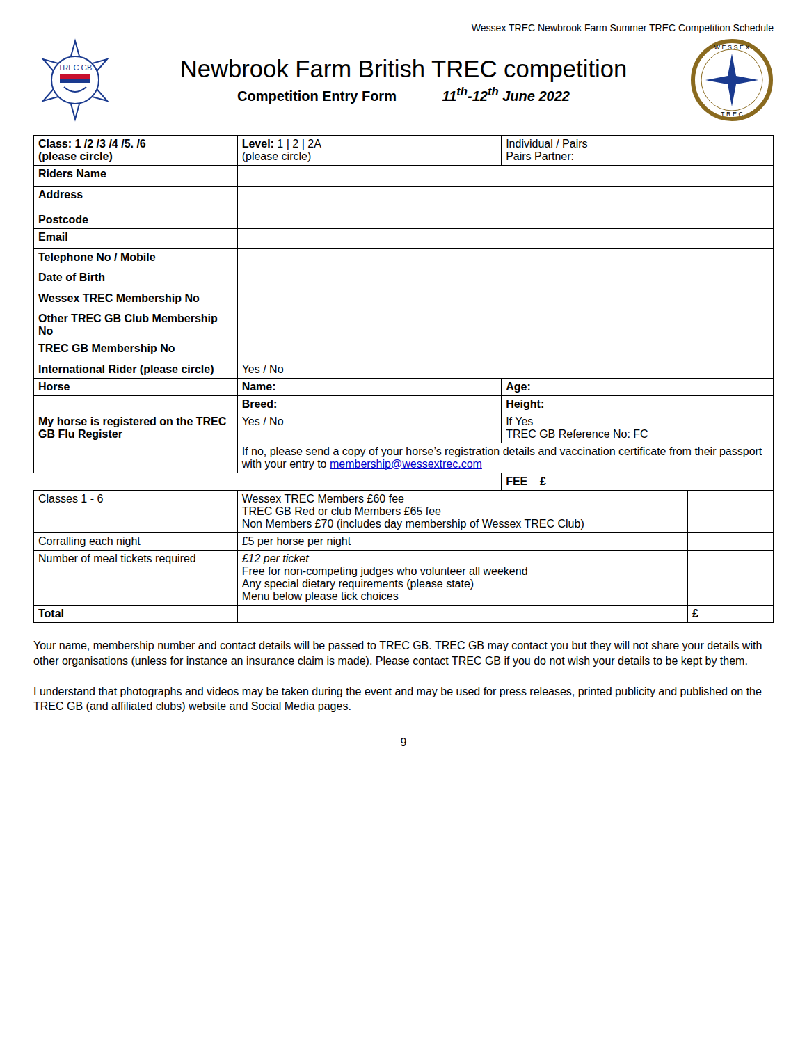Wessex TREC Newbrook Farm Summer TREC Competition Schedule
TREC GB
Newbrook Farm British TREC competition
Competition Entry Form 11th-12th June 2022
W E S S E X T R E C
| Class: 1 /2 /3 /4 /5. /6 (please circle) | Level: 1 / 2 / 2A (please circle) | Individual / Pairs Pairs Partner: |
| Riders Name | |
| Address Postcode | |
| Email | |
| Telephone No / Mobile | |
| Date of Birth | |
| Wessex TREC Membership No | |
| Other TREC GB Club Membership No | |
| TREC GB Membership No | |
| International Rider (please circle) | Yes / No |
| Horse | Name: | Age: |
| | Breed: | Height: |
| My horse is registered on the TREC GB Flu Register | Yes / No | If Yes TREC GB Reference No: FC |
| If no, please send a copy of your horse’s registration details and vaccination certificate from their passport with your entry to membership@wessextrec.com |
| | FEE £ |
| Classes 1 - 6 | Wessex TREC Members £60 fee TREC GB Red or club Members £65 fee Non Members £70 (includes day membership of Wessex TREC Club) | |
| Corralling each night | £5 per horse per night | |
| Number of meal tickets required | £12 per ticket Free for non-competing judges who volunteer all weekend Any special dietary requirements (please state) Menu below please tick choices | |
| Total | | £ |
Your name, membership number and contact details will be passed to TREC GB. TREC GB may contact you but they will not share your details with other organisations (unless for instance an insurance claim is made). Please contact TREC GB if you do not wish your details to be kept by them.
I understand that photographs and videos may be taken during the event and may be used for press releases, printed publicity and published on the TREC GB (and affiliated clubs) website and Social Media pages.
9